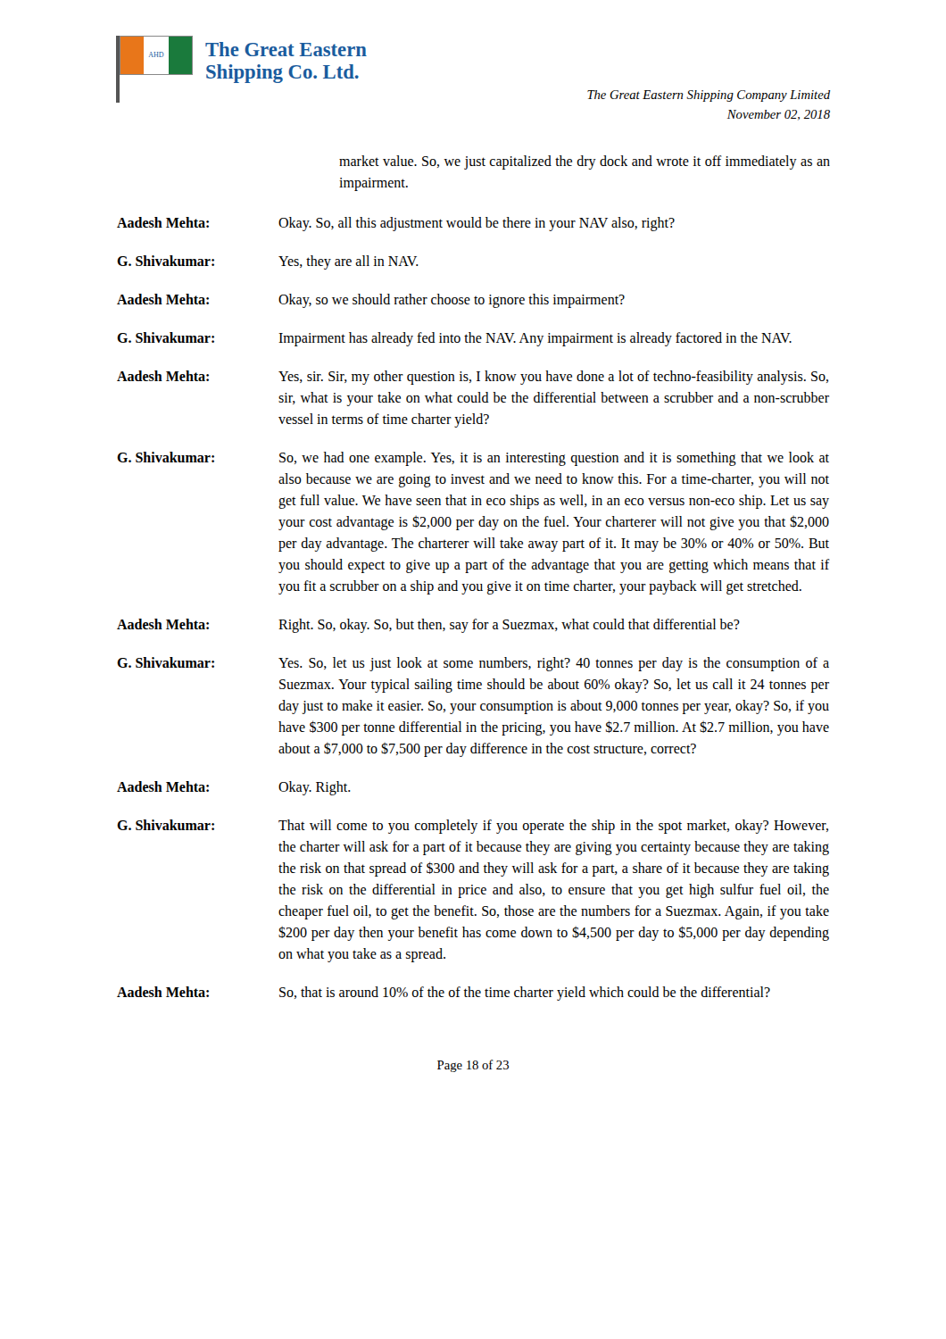AHD
The Great Eastern
Shipping Co. Ltd.
The Great Eastern Shipping Company Limited
November 02, 2018
market value. So, we just capitalized the dry dock and wrote it off immediately as an impairment.
| Aadesh Mehta: | Okay. So, all this adjustment would be there in your NAV also, right? |
| G. Shivakumar: | Yes, they are all in NAV. |
| Aadesh Mehta: | Okay, so we should rather choose to ignore this impairment? |
| G. Shivakumar: | Impairment has already fed into the NAV. Any impairment is already factored in the NAV. |
| Aadesh Mehta: | Yes, sir. Sir, my other question is, I know you have done a lot of techno-feasibility analysis. So, sir, what is your take on what could be the differential between a scrubber and a non-scrubber vessel in terms of time charter yield? |
| G. Shivakumar: | So, we had one example. Yes, it is an interesting question and it is something that we look at also because we are going to invest and we need to know this. For a time-charter, you will not get full value. We have seen that in eco ships as well, in an eco versus non-eco ship. Let us say your cost advantage is $2,000 per day on the fuel. Your charterer will not give you that $2,000 per day advantage. The charterer will take away part of it. It may be 30% or 40% or 50%. But you should expect to give up a part of the advantage that you are getting which means that if you fit a scrubber on a ship and you give it on time charter, your payback will get stretched. |
| Aadesh Mehta: | Right. So, okay. So, but then, say for a Suezmax, what could that differential be? |
| G. Shivakumar: | Yes. So, let us just look at some numbers, right? 40 tonnes per day is the consumption of a Suezmax. Your typical sailing time should be about 60% okay? So, let us call it 24 tonnes per day just to make it easier. So, your consumption is about 9,000 tonnes per year, okay? So, if you have $300 per tonne differential in the pricing, you have $2.7 million. At $2.7 million, you have about a $7,000 to $7,500 per day difference in the cost structure, correct? |
| Aadesh Mehta: | Okay. Right. |
| G. Shivakumar: | That will come to you completely if you operate the ship in the spot market, okay? However, the charter will ask for a part of it because they are giving you certainty because they are taking the risk on that spread of $300 and they will ask for a part, a share of it because they are taking the risk on the differential in price and also, to ensure that you get high sulfur fuel oil, the cheaper fuel oil, to get the benefit. So, those are the numbers for a Suezmax. Again, if you take $200 per day then your benefit has come down to $4,500 per day to $5,000 per day depending on what you take as a spread. |
| Aadesh Mehta: | So, that is around 10% of the of the time charter yield which could be the differential? |
Page 18 of 23